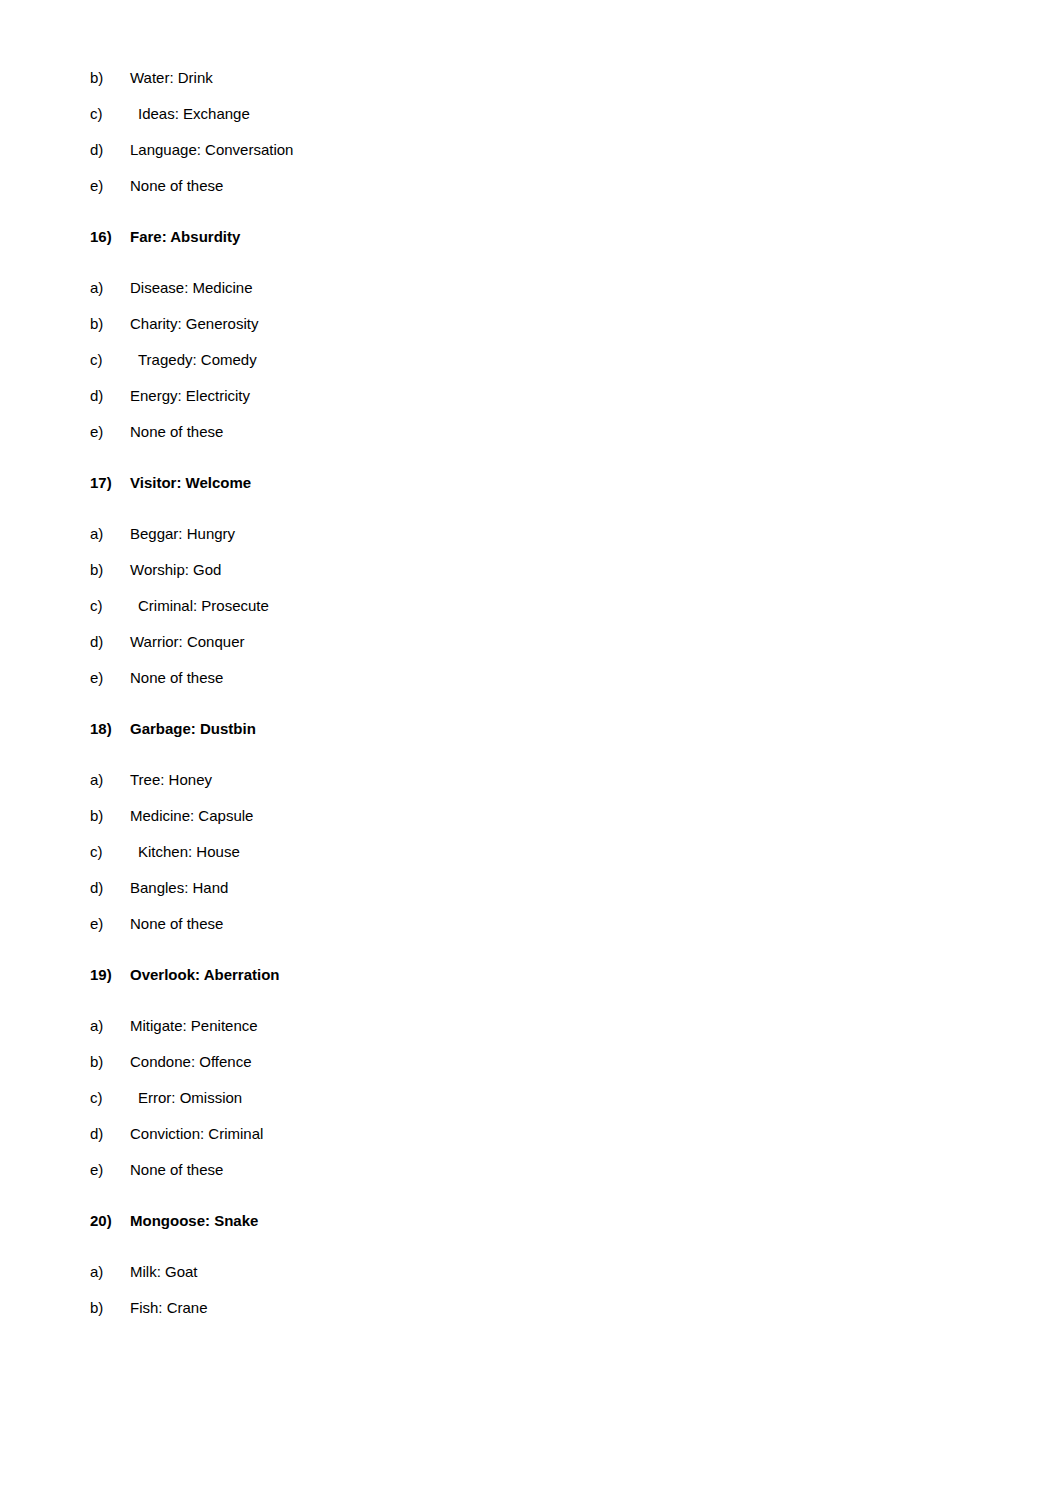b) Water: Drink
c) Ideas: Exchange
d) Language: Conversation
e) None of these
16) Fare: Absurdity
a) Disease: Medicine
b) Charity: Generosity
c) Tragedy: Comedy
d) Energy: Electricity
e) None of these
17) Visitor: Welcome
a) Beggar: Hungry
b) Worship: God
c) Criminal: Prosecute
d) Warrior: Conquer
e) None of these
18) Garbage: Dustbin
a) Tree: Honey
b) Medicine: Capsule
c) Kitchen: House
d) Bangles: Hand
e) None of these
19) Overlook: Aberration
a) Mitigate: Penitence
b) Condone: Offence
c) Error: Omission
d) Conviction: Criminal
e) None of these
20) Mongoose: Snake
a) Milk: Goat
b) Fish: Crane